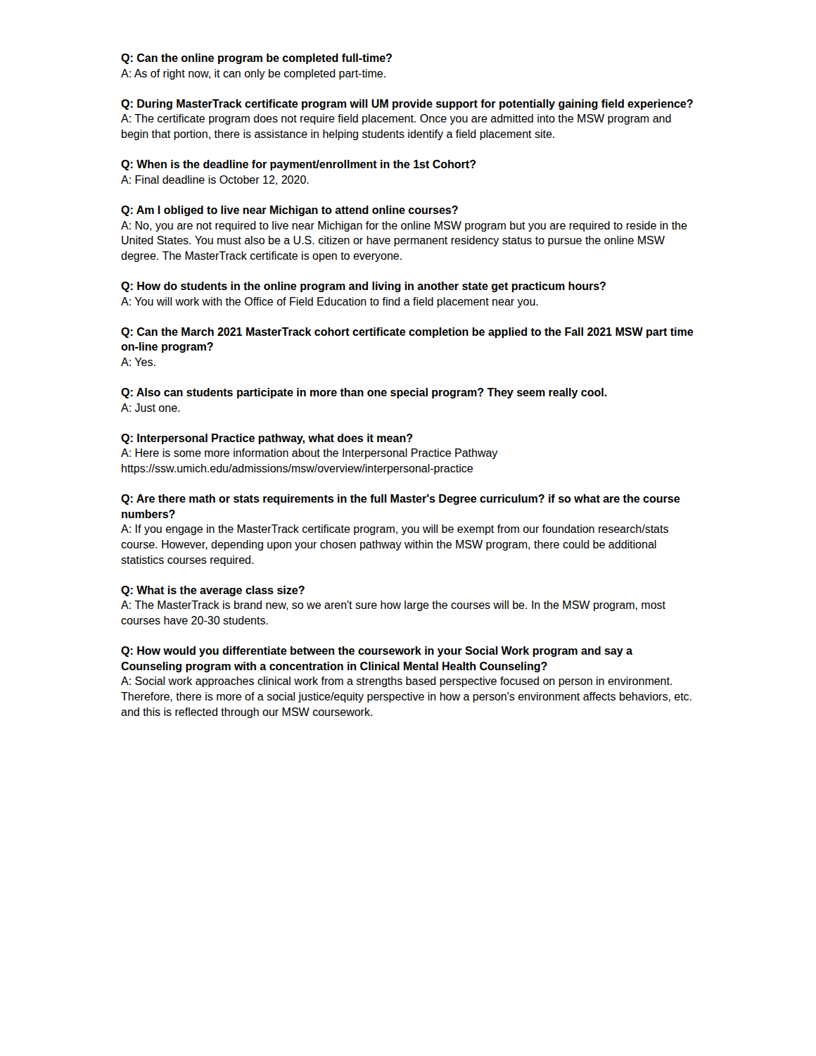Q: Can the online program be completed full-time?
A: As of right now, it can only be completed part-time.
Q: During MasterTrack certificate program will UM provide support for potentially gaining field experience?
A: The certificate program does not require field placement. Once you are admitted into the MSW program and begin that portion, there is assistance in helping students identify a field placement site.
Q: When is the deadline for payment/enrollment in the 1st Cohort?
A: Final deadline is October 12, 2020.
Q: Am I obliged to live near Michigan to attend online courses?
A: No, you are not required to live near Michigan for the online MSW program but you are required to reside in the United States. You must also be a U.S. citizen or have permanent residency status to pursue the online MSW degree. The MasterTrack certificate is open to everyone.
Q: How do students in the online program and living in another state get practicum hours?
A: You will work with the Office of Field Education to find a field placement near you.
Q: Can the March 2021 MasterTrack cohort certificate completion be applied to the Fall 2021 MSW part time on-line program?
A: Yes.
Q: Also can students participate in more than one special program? They seem really cool.
A: Just one.
Q: Interpersonal Practice pathway, what does it mean?
A: Here is some more information about the Interpersonal Practice Pathway
https://ssw.umich.edu/admissions/msw/overview/interpersonal-practice
Q: Are there math or stats requirements in the full Master's Degree curriculum? if so what are the course numbers?
A: If you engage in the MasterTrack certificate program, you will be exempt from our foundation research/stats course. However, depending upon your chosen pathway within the MSW program, there could be additional statistics courses required.
Q: What is the average class size?
A: The MasterTrack is brand new, so we aren't sure how large the courses will be. In the MSW program, most courses have 20-30 students.
Q: How would you differentiate between the coursework in your Social Work program and say a Counseling program with a concentration in Clinical Mental Health Counseling?
A: Social work approaches clinical work from a strengths based perspective focused on person in environment. Therefore, there is more of a social justice/equity perspective in how a person's environment affects behaviors, etc. and this is reflected through our MSW coursework.